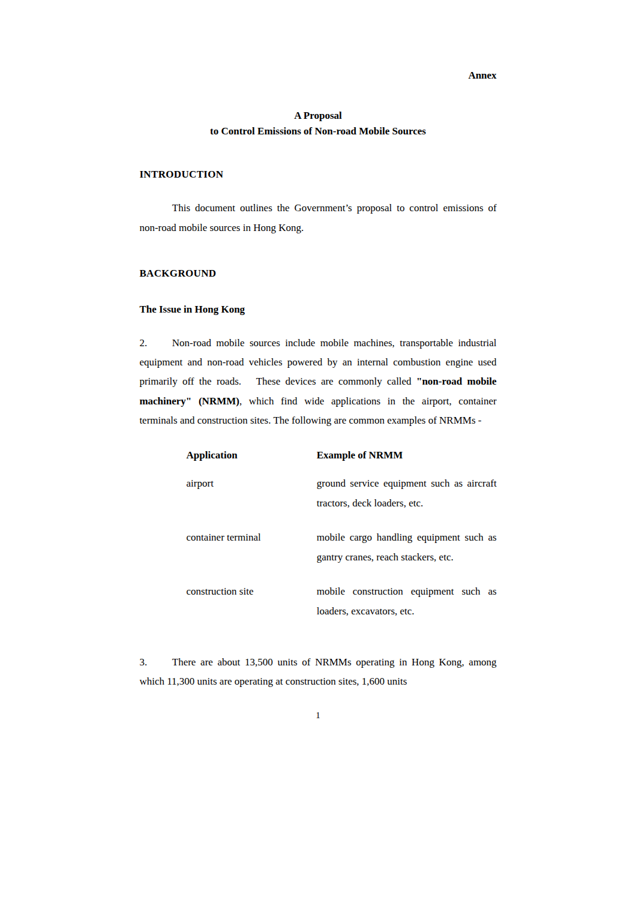Annex
A Proposalto Control Emissions of Non-road Mobile Sources
INTRODUCTION
This document outlines the Government’s proposal to control emissions of non-road mobile sources in Hong Kong.
BACKGROUND
The Issue in Hong Kong
2. Non-road mobile sources include mobile machines, transportable industrial equipment and non-road vehicles powered by an internal combustion engine used primarily off the roads. These devices are commonly called "non-road mobile machinery" (NRMM), which find wide applications in the airport, container terminals and construction sites. The following are common examples of NRMMs -
| Application | Example of NRMM |
| --- | --- |
| airport | ground service equipment such as aircraft tractors, deck loaders, etc. |
| container terminal | mobile cargo handling equipment such as gantry cranes, reach stackers, etc. |
| construction site | mobile construction equipment such as loaders, excavators, etc. |
3. There are about 13,500 units of NRMMs operating in Hong Kong, among which 11,300 units are operating at construction sites, 1,600 units
1